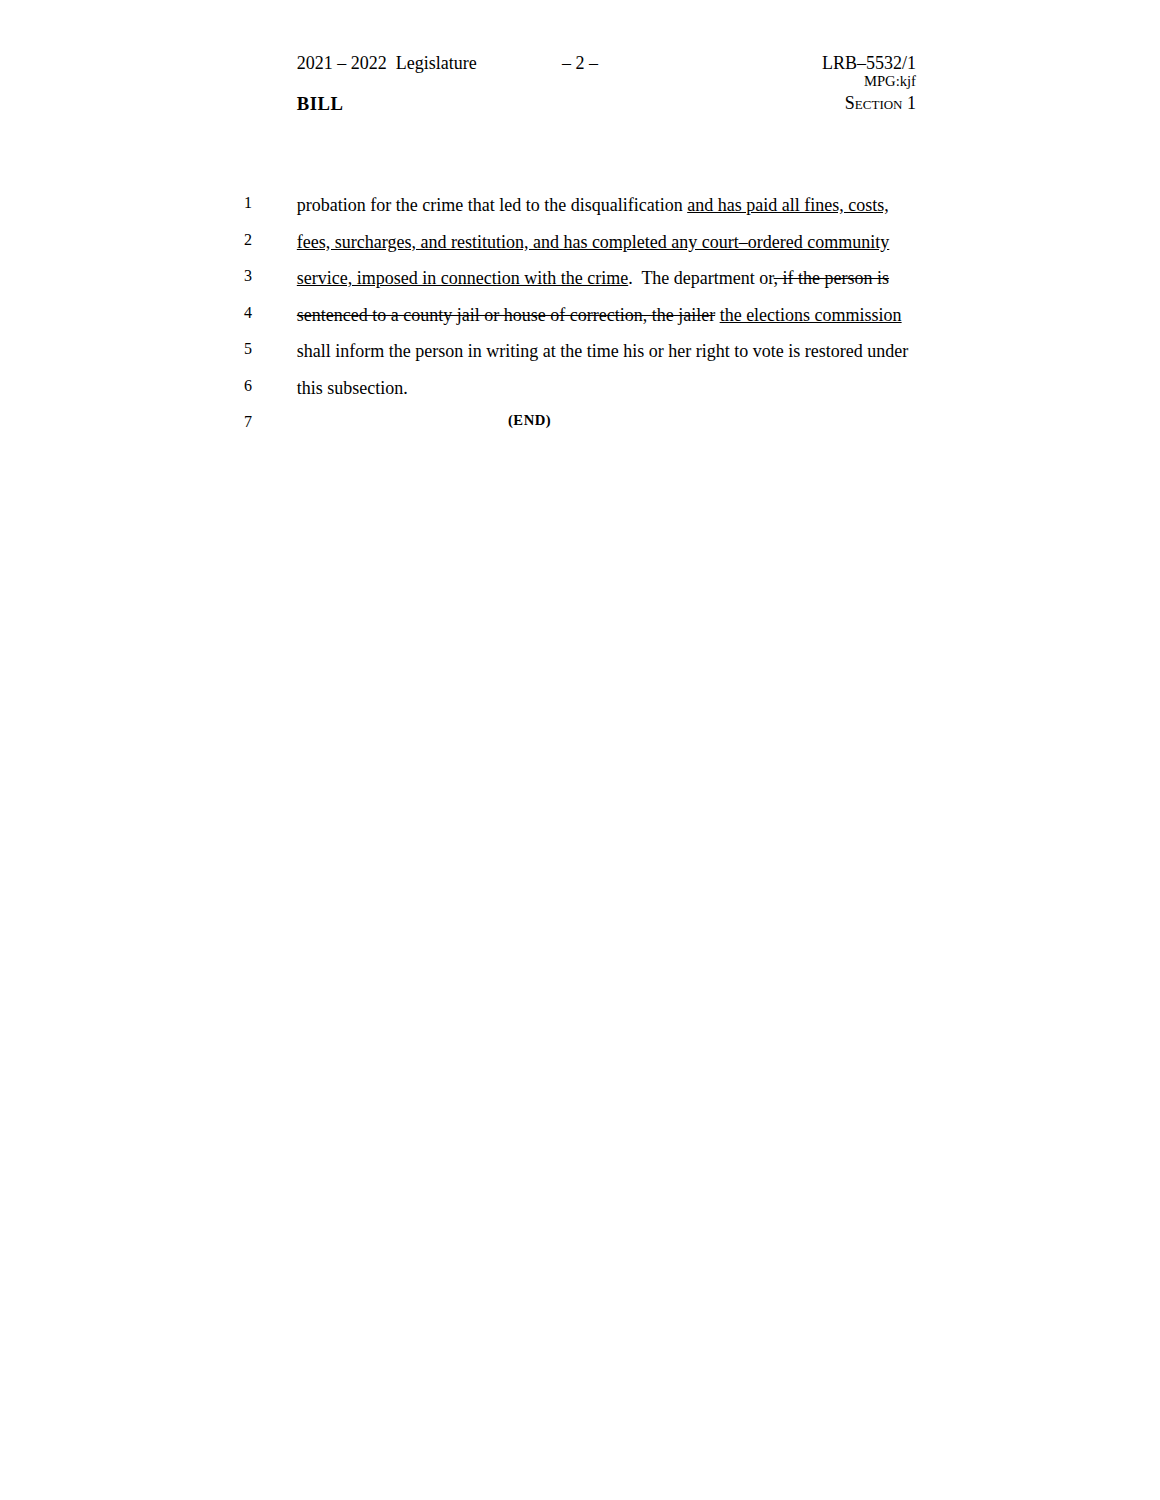2021 – 2022 Legislature
– 2 –
LRB–5532/1
MPG:kjf
BILL
Section 1
1 probation for the crime that led to the disqualification and has paid all fines, costs,
2 fees, surcharges, and restitution, and has completed any court–ordered community
3 service, imposed in connection with the crime. The department or, if the person is
4 sentenced to a county jail or house of correction, the jailer the elections commission
5 shall inform the person in writing at the time his or her right to vote is restored under
6 this subsection.
7 (END)